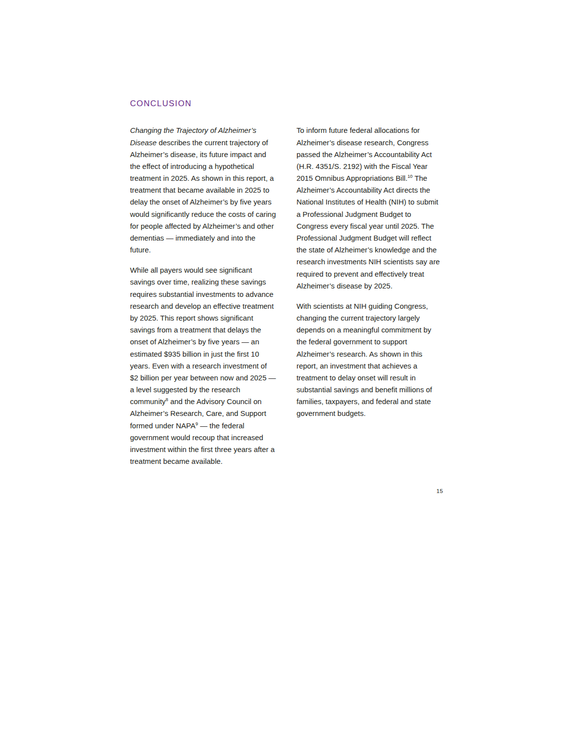Conclusion
Changing the Trajectory of Alzheimer’s Disease describes the current trajectory of Alzheimer’s disease, its future impact and the effect of introducing a hypothetical treatment in 2025. As shown in this report, a treatment that became available in 2025 to delay the onset of Alzheimer’s by five years would significantly reduce the costs of caring for people affected by Alzheimer’s and other dementias — immediately and into the future.
While all payers would see significant savings over time, realizing these savings requires substantial investments to advance research and develop an effective treatment by 2025. This report shows significant savings from a treatment that delays the onset of Alzheimer’s by five years — an estimated $935 billion in just the first 10 years. Even with a research investment of $2 billion per year between now and 2025 — a level suggested by the research community8 and the Advisory Council on Alzheimer’s Research, Care, and Support formed under NAPA9 — the federal government would recoup that increased investment within the first three years after a treatment became available.
To inform future federal allocations for Alzheimer’s disease research, Congress passed the Alzheimer’s Accountability Act (H.R. 4351/S. 2192) with the Fiscal Year 2015 Omnibus Appropriations Bill.10 The Alzheimer’s Accountability Act directs the National Institutes of Health (NIH) to submit a Professional Judgment Budget to Congress every fiscal year until 2025. The Professional Judgment Budget will reflect the state of Alzheimer’s knowledge and the research investments NIH scientists say are required to prevent and effectively treat Alzheimer’s disease by 2025.
With scientists at NIH guiding Congress, changing the current trajectory largely depends on a meaningful commitment by the federal government to support Alzheimer’s research. As shown in this report, an investment that achieves a treatment to delay onset will result in substantial savings and benefit millions of families, taxpayers, and federal and state government budgets.
15